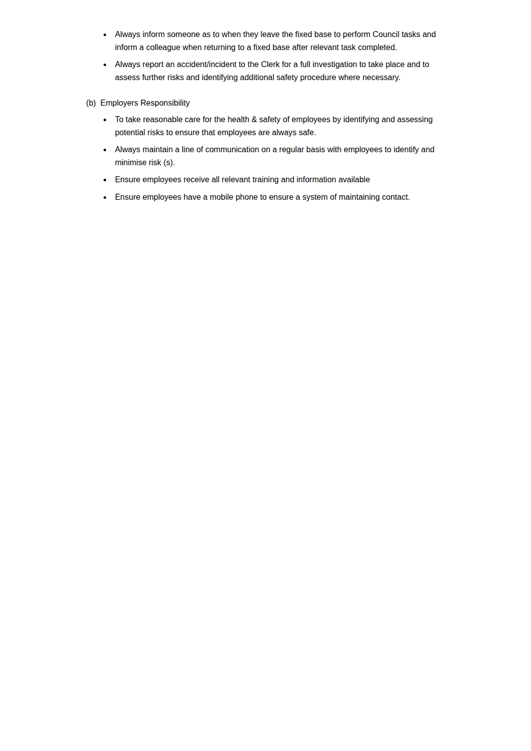Always inform someone as to when they leave the fixed base to perform Council tasks and inform a colleague when returning to a fixed base after relevant task completed.
Always report an accident/incident to the Clerk for a full investigation to take place and to assess further risks and identifying additional safety procedure where necessary.
(b) Employers Responsibility
To take reasonable care for the health & safety of employees by identifying and assessing potential risks to ensure that employees are always safe.
Always maintain a line of communication on a regular basis with employees to identify and minimise risk (s).
Ensure employees receive all relevant training and information available
Ensure employees have a mobile phone to ensure a system of maintaining contact.